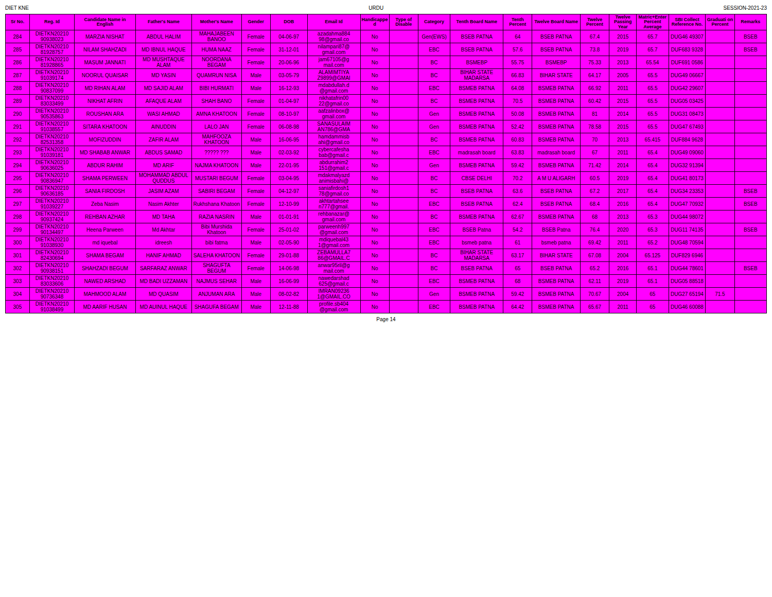DIET KNE
URDU
SESSION-2021-23
| Sr No. | Reg. Id | Candidate Name in English | Father's Name | Mother's Name | Gender | DOB | Email Id | Handicapped | Type of Disable | Category | Tenth Board Name | Tenth Percent | Twelve Board Name | Twelve Percent | Twelve Passing Year | Matric+Enter Percent Average | SBI Collect Reference No. | Graduati on Percent | Remarks |
| --- | --- | --- | --- | --- | --- | --- | --- | --- | --- | --- | --- | --- | --- | --- | --- | --- | --- | --- | --- |
| 284 | DIETKN20210 90938023 | MARZIA NISHAT | ABDUL HALIM | MAHAJABEEN BANOO | Female | 04-06-97 | azadahma884 98@gmail.co | No | | Gen(EWS) | BSEB PATNA | 64 | BSEB PATNA | 67.4 | 2015 | 65.7 | DUG46 49307 | | BSEB |
| 285 | DIETKN20210 81928757 | NILAM SHAHZADI | MD IBNUL HAQUE | HUMA NAAZ | Female | 31-12-01 | nilampari87@ gmail.com | No | | EBC | BSEB PATNA | 57.6 | BSEB PATNA | 73.8 | 2019 | 65.7 | DUF683 9328 | | BSEB |
| 286 | DIETKN20210 81928865 | MASUM JANNATI | MD MUSHTAQUE ALAM | NOORDANA BEGAM | Female | 20-06-96 | jam67105@g mail.com | No | | BC | BSMEBP | 55.75 | BSMEBP | 75.33 | 2013 | 65.54 | DUF691 0586 | | |
| 287 | DIETKN20210 91039174 | NOORUL QUAISAR | MD YASIN | QUAMRUN NISA | Male | 03-05-79 | ALAMIMTIYA Z9899@GMAI | No | | BC | BIHAR STATE MADARSA | 66.83 | BIHAR STATE | 64.17 | 2005 | 65.5 | DUG49 06667 | | |
| 288 | DIETKN20210 90837099 | MD RIHAN ALAM | MD SAJID ALAM | BIBI HURMATI | Male | 16-12-93 | mdabdullah.d @gmail.com | No | | EBC | BSMEB PATNA | 64.08 | BSMEB PATNA | 66.92 | 2011 | 65.5 | DUG42 29607 | | |
| 289 | DIETKN20210 83033499 | NIKHAT AFRIN | AFAQUE ALAM | SHAH BANO | Female | 01-04-97 | nikhatafrin00 22@gmail.co | No | | BC | BSMEB PATNA | 70.5 | BSMEB PATNA | 60.42 | 2015 | 65.5 | DUG05 03425 | | |
| 290 | DIETKN20210 90535863 | ROUSHAN ARA | WASI AHMAD | AMNA KHATOON | Female | 08-10-97 | aafzalinbox@ gmail.com | No | | Gen | BSMEB PATNA | 50.08 | BSMEB PATNA | 81 | 2014 | 65.5 | DUG31 08473 | | |
| 291 | DIETKN20210 91038557 | SITARA KHATOON | AINUDDIN | LALO JAN | Female | 06-08-98 | SANASULAIM AN786@GMA | No | | Gen | BSMEB PATNA | 52.42 | BSMEB PATNA | 78.58 | 2015 | 65.5 | DUG47 67493 | | |
| 292 | DIETKN20210 82531358 | MOFIZUDDIN | ZAFIR ALAM | MAHFOOZA KHATOON | Male | 16-06-95 | hamdammisb ahi@gmail.co | No | | BC | BSMEB PATNA | 60.83 | BSMEB PATNA | 70 | 2013 | 65.415 | DUF884 9628 | | |
| 293 | DIETKN20210 91039181 | MD SHABAB ANWAR | ABDUS SAMAD | ????? ??? | Male | 02-03-92 | cybercafesha bab@gmail.c | No | | EBC | madrasah board | 63.83 | madrasah board | 67 | 2011 | 65.4 | DUG49 09060 | | |
| 294 | DIETKN20210 90636025 | ABDUR RAHIM | MD ARIF | NAJMA KHATOON | Male | 22-01-95 | abdurrahim2 151@gmail.c | No | | Gen | BSMEB PATNA | 59.42 | BSMEB PATNA | 71.42 | 2014 | 65.4 | DUG32 91394 | | |
| 295 | DIETKN20210 90836947 | SHAMA PERWEEN | MOHAMMAD ABDUL QUDDUS | MUSTARI BEGUM | Female | 03-04-95 | mdakmalyazd animisbahi@ | No | | BC | CBSE DELHI | 70.2 | A M U ALIGARH | 60.5 | 2019 | 65.4 | DUG41 80173 | | |
| 296 | DIETKN20210 90636185 | SANIA FIRDOSH | JASIM AZAM | SABIRI BEGAM | Female | 04-12-97 | saniafirdosh1 78@gmail.co | No | | BC | BSEB PATNA | 63.6 | BSEB PATNA | 67.2 | 2017 | 65.4 | DUG34 23353 | | BSEB |
| 297 | DIETKN20210 91039227 | Zeba Nasim | Nasim Akhter | Rukhshana Khatoon | Female | 12-10-99 | akhtartahsee n777@gmail. | No | | EBC | BSEB PATNA | 62.4 | BSEB PATNA | 68.4 | 2016 | 65.4 | DUG47 70932 | | BSEB |
| 298 | DIETKN20210 90937424 | REHBAN AZHAR | MD TAHA | RAZIA NASRIN | Male | 01-01-91 | rehbanazar@ gmail.com | No | | BC | BSMEB PATNA | 62.67 | BSMEB PATNA | 68 | 2013 | 65.3 | DUG44 98072 | | |
| 299 | DIETKN20210 90134497 | Heena Parween | Md Akhtar | Bibi Murshida Khatoon | Female | 25-01-02 | parweenh997 @gmail.com | No | | EBC | BSEB Patna | 54.2 | BSEB Patna | 76.4 | 2020 | 65.3 | DUG11 74135 | | BSEB |
| 300 | DIETKN20210 91038930 | md iquebal | idreesh | bibi fatma | Male | 02-05-90 | mdiquebal43 1@gmail.com | No | | EBC | bsmeb patna | 61 | bsmeb patna | 69.42 | 2011 | 65.2 | DUG48 70594 | | |
| 301 | DIETKN20210 82430694 | SHAMA BEGAM | HANIF AHMAD | SALEHA KHATOON | Female | 29-01-88 | ZEBAMULLA7 86@GMAIL.C | No | | BC | BIHAR STATE MADARSA | 63.17 | BIHAR STATE | 67.08 | 2004 | 65.125 | DUF829 6946 | | |
| 302 | DIETKN20210 90938151 | SHAHZADI BEGUM | SARFARAZ ANWAR | SHAGUFTA BEGUM | Female | 14-06-98 | anwar95ril@g mail.com | No | | BC | BSEB PATNA | 65 | BSEB PATNA | 65.2 | 2016 | 65.1 | DUG44 78601 | | BSEB |
| 303 | DIETKN20210 83033606 | NAWED ARSHAD | MD BADI UZZAMAN | NAJMUS SEHAR | Male | 16-06-99 | nawedarshad 625@gmail.c | No | | EBC | BSMEB PATNA | 68 | BSMEB PATNA | 62.11 | 2019 | 65.1 | DUG05 88518 | | |
| 304 | DIETKN20210 90736348 | MAHMOOD ALAM | MD QUASIM | ANJUMAN ARA | Male | 08-02-82 | IMRAN09236 1@GMAIL.CO | No | | Gen | BSMEB PATNA | 59.42 | BSMEB PATNA | 70.67 | 2004 | 65 | DUG27 65194 | 71.5 | |
| 305 | DIETKN20210 91038499 | MD AARIF HUSAN | MD AUINUL HAQUE | SHAGUFA BEGAM | Male | 12-11-88 | profile.sb404 @gmail.com | No | | EBC | BSMEB PATNA | 64.42 | BSMEB PATNA | 65.67 | 2011 | 65 | DUG46 60088 | | |
Page 14